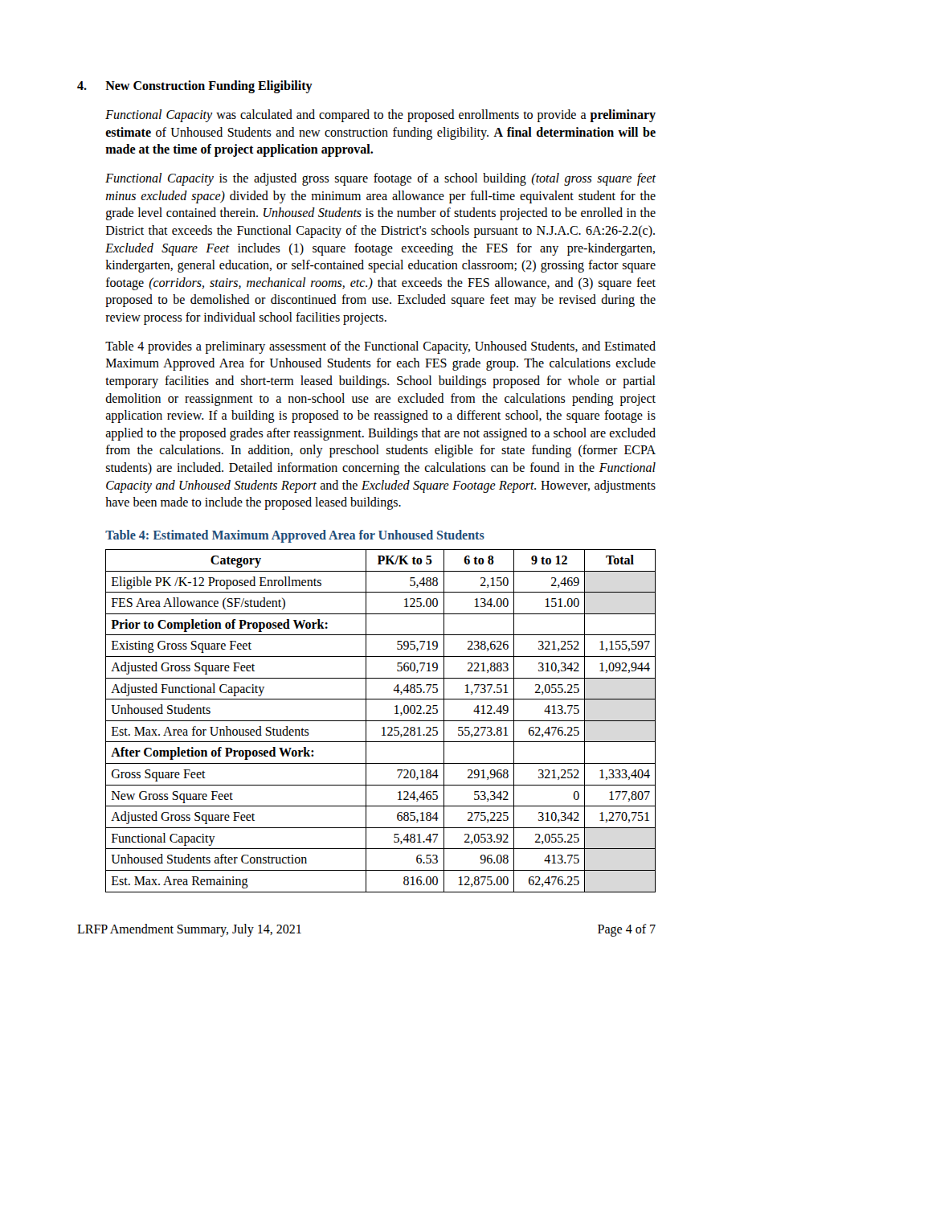4. New Construction Funding Eligibility
Functional Capacity was calculated and compared to the proposed enrollments to provide a preliminary estimate of Unhoused Students and new construction funding eligibility. A final determination will be made at the time of project application approval.
Functional Capacity is the adjusted gross square footage of a school building (total gross square feet minus excluded space) divided by the minimum area allowance per full-time equivalent student for the grade level contained therein. Unhoused Students is the number of students projected to be enrolled in the District that exceeds the Functional Capacity of the District's schools pursuant to N.J.A.C. 6A:26-2.2(c). Excluded Square Feet includes (1) square footage exceeding the FES for any pre-kindergarten, kindergarten, general education, or self-contained special education classroom; (2) grossing factor square footage (corridors, stairs, mechanical rooms, etc.) that exceeds the FES allowance, and (3) square feet proposed to be demolished or discontinued from use. Excluded square feet may be revised during the review process for individual school facilities projects.
Table 4 provides a preliminary assessment of the Functional Capacity, Unhoused Students, and Estimated Maximum Approved Area for Unhoused Students for each FES grade group. The calculations exclude temporary facilities and short-term leased buildings. School buildings proposed for whole or partial demolition or reassignment to a non-school use are excluded from the calculations pending project application review. If a building is proposed to be reassigned to a different school, the square footage is applied to the proposed grades after reassignment. Buildings that are not assigned to a school are excluded from the calculations. In addition, only preschool students eligible for state funding (former ECPA students) are included. Detailed information concerning the calculations can be found in the Functional Capacity and Unhoused Students Report and the Excluded Square Footage Report. However, adjustments have been made to include the proposed leased buildings.
Table 4: Estimated Maximum Approved Area for Unhoused Students
| Category | PK/K to 5 | 6 to 8 | 9 to 12 | Total |
| --- | --- | --- | --- | --- |
| Eligible PK /K-12 Proposed Enrollments | 5,488 | 2,150 | 2,469 | |
| FES Area Allowance (SF/student) | 125.00 | 134.00 | 151.00 | |
| Prior to Completion of Proposed Work: | | | | |
| Existing Gross Square Feet | 595,719 | 238,626 | 321,252 | 1,155,597 |
| Adjusted Gross Square Feet | 560,719 | 221,883 | 310,342 | 1,092,944 |
| Adjusted Functional Capacity | 4,485.75 | 1,737.51 | 2,055.25 | |
| Unhoused Students | 1,002.25 | 412.49 | 413.75 | |
| Est. Max. Area for Unhoused Students | 125,281.25 | 55,273.81 | 62,476.25 | |
| After Completion of Proposed Work: | | | | |
| Gross Square Feet | 720,184 | 291,968 | 321,252 | 1,333,404 |
| New Gross Square Feet | 124,465 | 53,342 | 0 | 177,807 |
| Adjusted Gross Square Feet | 685,184 | 275,225 | 310,342 | 1,270,751 |
| Functional Capacity | 5,481.47 | 2,053.92 | 2,055.25 | |
| Unhoused Students after Construction | 6.53 | 96.08 | 413.75 | |
| Est. Max. Area Remaining | 816.00 | 12,875.00 | 62,476.25 | |
LRFP Amendment Summary, July 14, 2021 Page 4 of 7